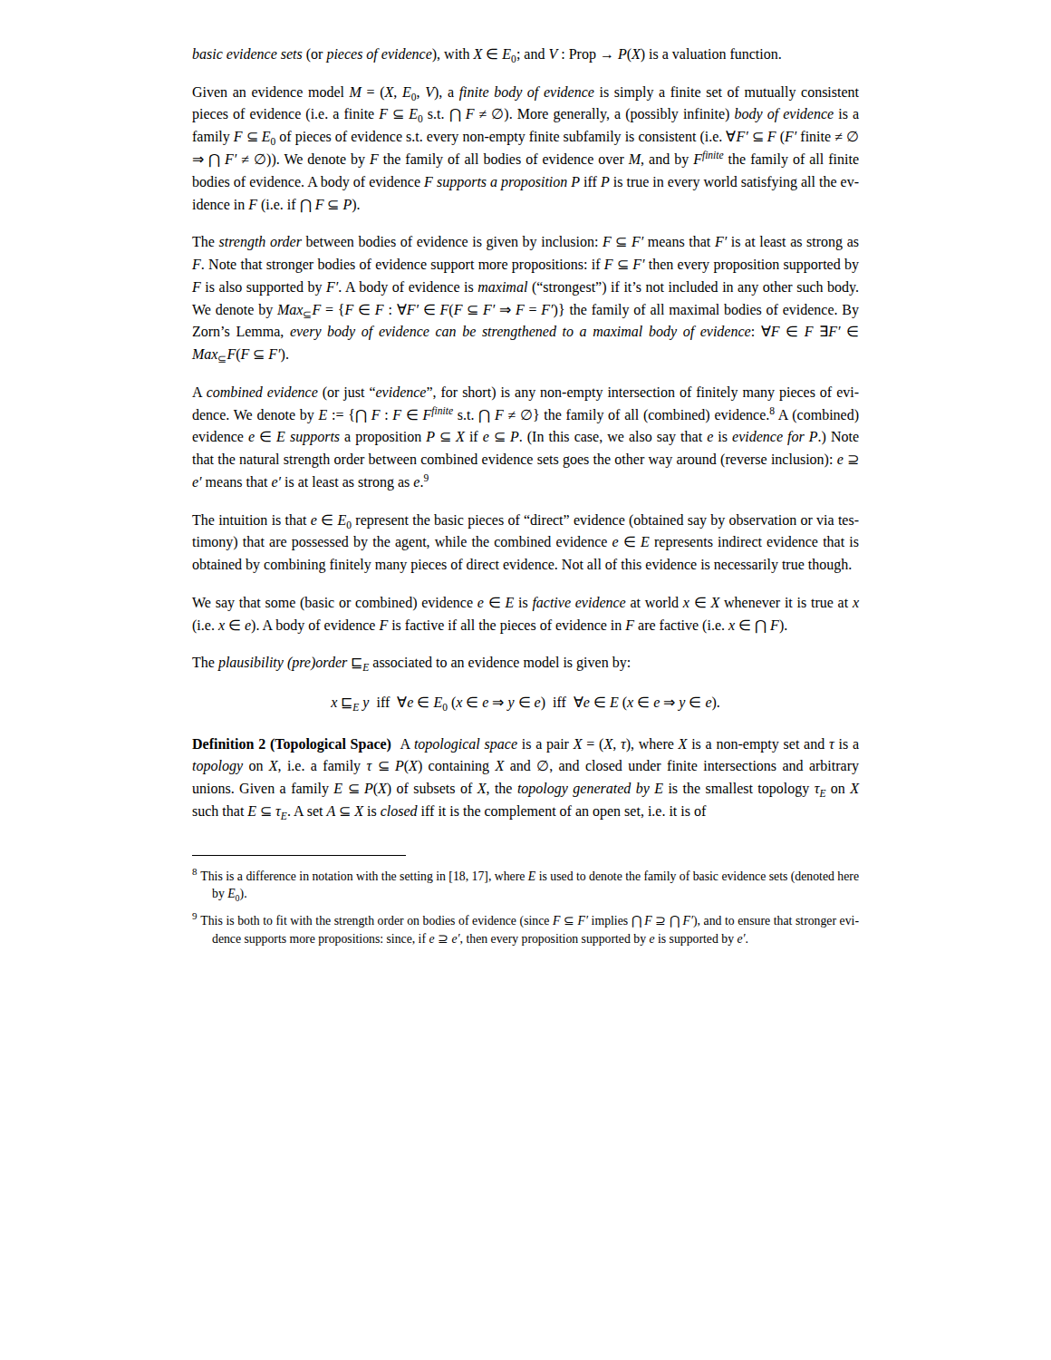basic evidence sets (or pieces of evidence), with X ∈ E0; and V : Prop → P(X) is a valuation function.
Given an evidence model M = (X, E0, V), a finite body of evidence is simply a finite set of mutually consistent pieces of evidence (i.e. a finite F ⊆ E0 s.t. ⋂ F ≠ ∅). More generally, a (possibly infinite) body of evidence is a family F ⊆ E0 of pieces of evidence s.t. every non-empty finite subfamily is consistent (i.e. ∀F′ ⊆ F (F′ finite ≠ ∅ ⇒ ⋂ F′ ≠ ∅)). We denote by F the family of all bodies of evidence over M, and by Ffinite the family of all finite bodies of evidence. A body of evidence F supports a proposition P iff P is true in every world satisfying all the evidence in F (i.e. if ⋂ F ⊆ P).
The strength order between bodies of evidence is given by inclusion: F ⊆ F′ means that F′ is at least as strong as F. Note that stronger bodies of evidence support more propositions: if F ⊆ F′ then every proposition supported by F is also supported by F′. A body of evidence is maximal (“strongest”) if it’s not included in any other such body. We denote by Max⊆F = {F ∈ F : ∀F′ ∈ F(F ⊆ F′ ⇒ F = F′)} the family of all maximal bodies of evidence. By Zorn’s Lemma, every body of evidence can be strengthened to a maximal body of evidence: ∀F ∈ F ∃F′ ∈ Max⊆F(F ⊆ F′).
A combined evidence (or just “evidence”, for short) is any non-empty intersection of finitely many pieces of evidence. We denote by E := {⋂ F : F ∈ Ffinite s.t. ⋂ F ≠ ∅} the family of all (combined) evidence.8 A (combined) evidence e ∈ E supports a proposition P ⊆ X if e ⊆ P. (In this case, we also say that e is evidence for P.) Note that the natural strength order between combined evidence sets goes the other way around (reverse inclusion): e ⊇ e′ means that e′ is at least as strong as e.9
The intuition is that e ∈ E0 represent the basic pieces of “direct” evidence (obtained say by observation or via testimony) that are possessed by the agent, while the combined evidence e ∈ E represents indirect evidence that is obtained by combining finitely many pieces of direct evidence. Not all of this evidence is necessarily true though.
We say that some (basic or combined) evidence e ∈ E is factive evidence at world x ∈ X whenever it is true at x (i.e. x ∈ e). A body of evidence F is factive if all the pieces of evidence in F are factive (i.e. x ∈ ⋂ F).
The plausibility (pre)order ⊑E associated to an evidence model is given by:
x ⊑E y iff ∀e ∈ E0 (x ∈ e ⇒ y ∈ e) iff ∀e ∈ E (x ∈ e ⇒ y ∈ e).
Definition 2 (Topological Space) A topological space is a pair X = (X, τ), where X is a non-empty set and τ is a topology on X, i.e. a family τ ⊆ P(X) containing X and ∅, and closed under finite intersections and arbitrary unions. Given a family E ⊆ P(X) of subsets of X, the topology generated by E is the smallest topology τE on X such that E ⊆ τE. A set A ⊆ X is closed iff it is the complement of an open set, i.e. it is of
8 This is a difference in notation with the setting in [18, 17], where E is used to denote the family of basic evidence sets (denoted here by E0).
9 This is both to fit with the strength order on bodies of evidence (since F ⊆ F′ implies ⋂ F ⊇ ⋂ F′), and to ensure that stronger evidence supports more propositions: since, if e ⊇ e′, then every proposition supported by e is supported by e′.